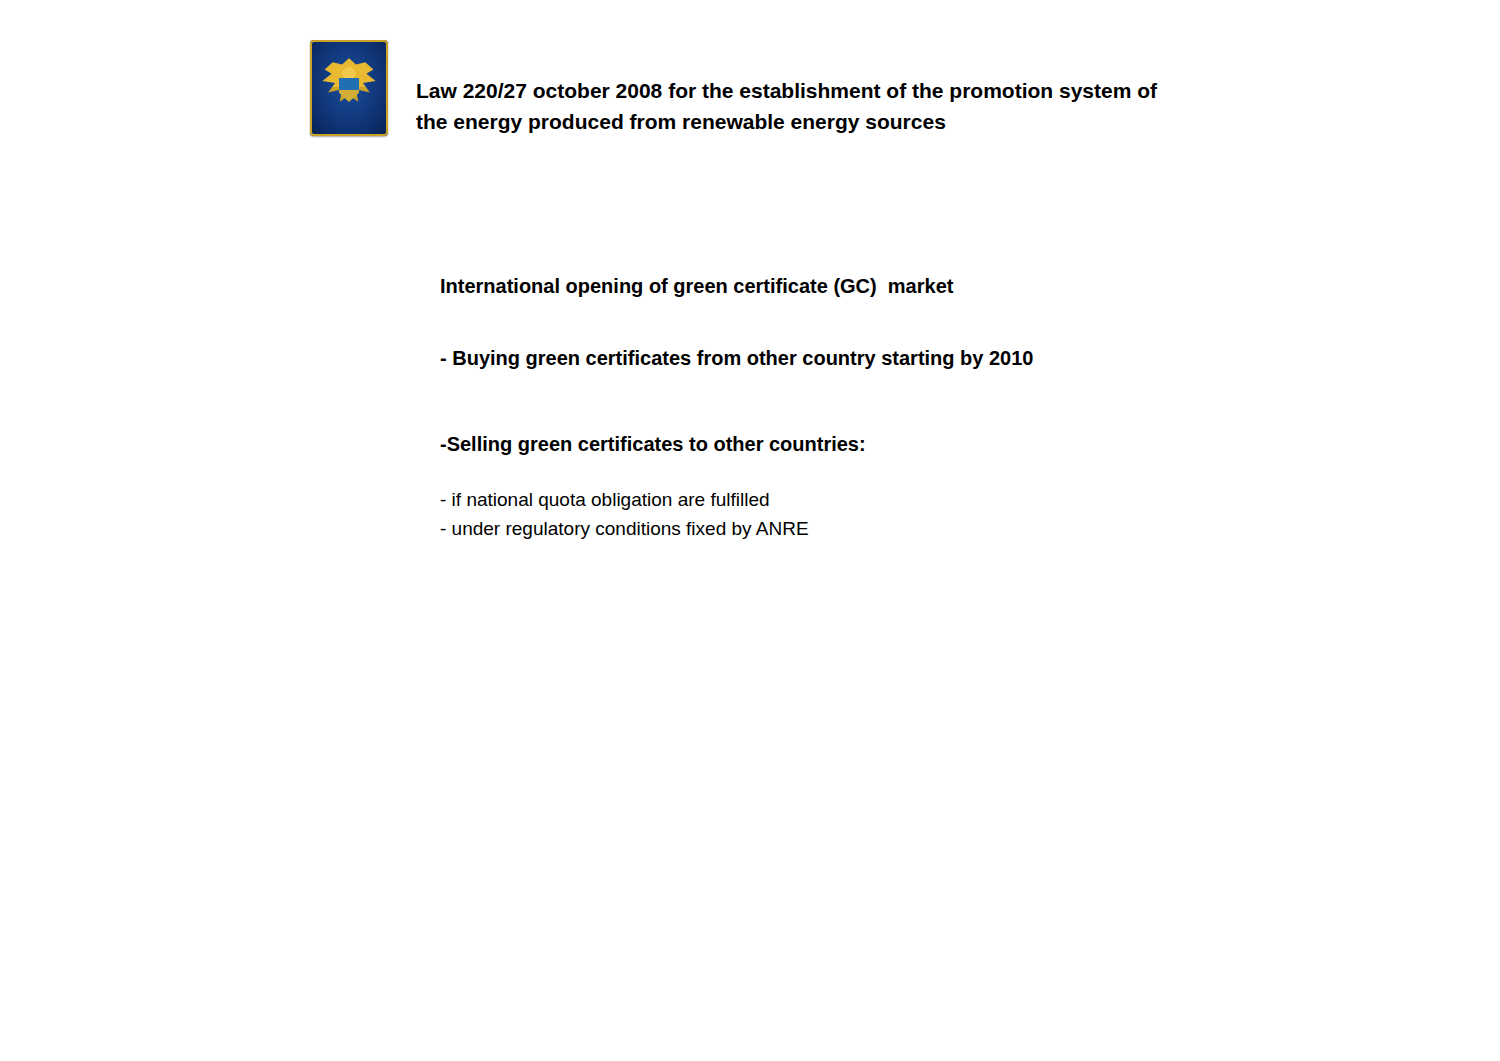Law 220/27 october 2008 for the establishment of the promotion system of the energy produced from renewable energy sources
International opening of green certificate (GC) market
- Buying green certificates from other country starting by 2010
-Selling green certificates to other countries:
- if national quota obligation are fulfilled
- under regulatory conditions fixed by ANRE